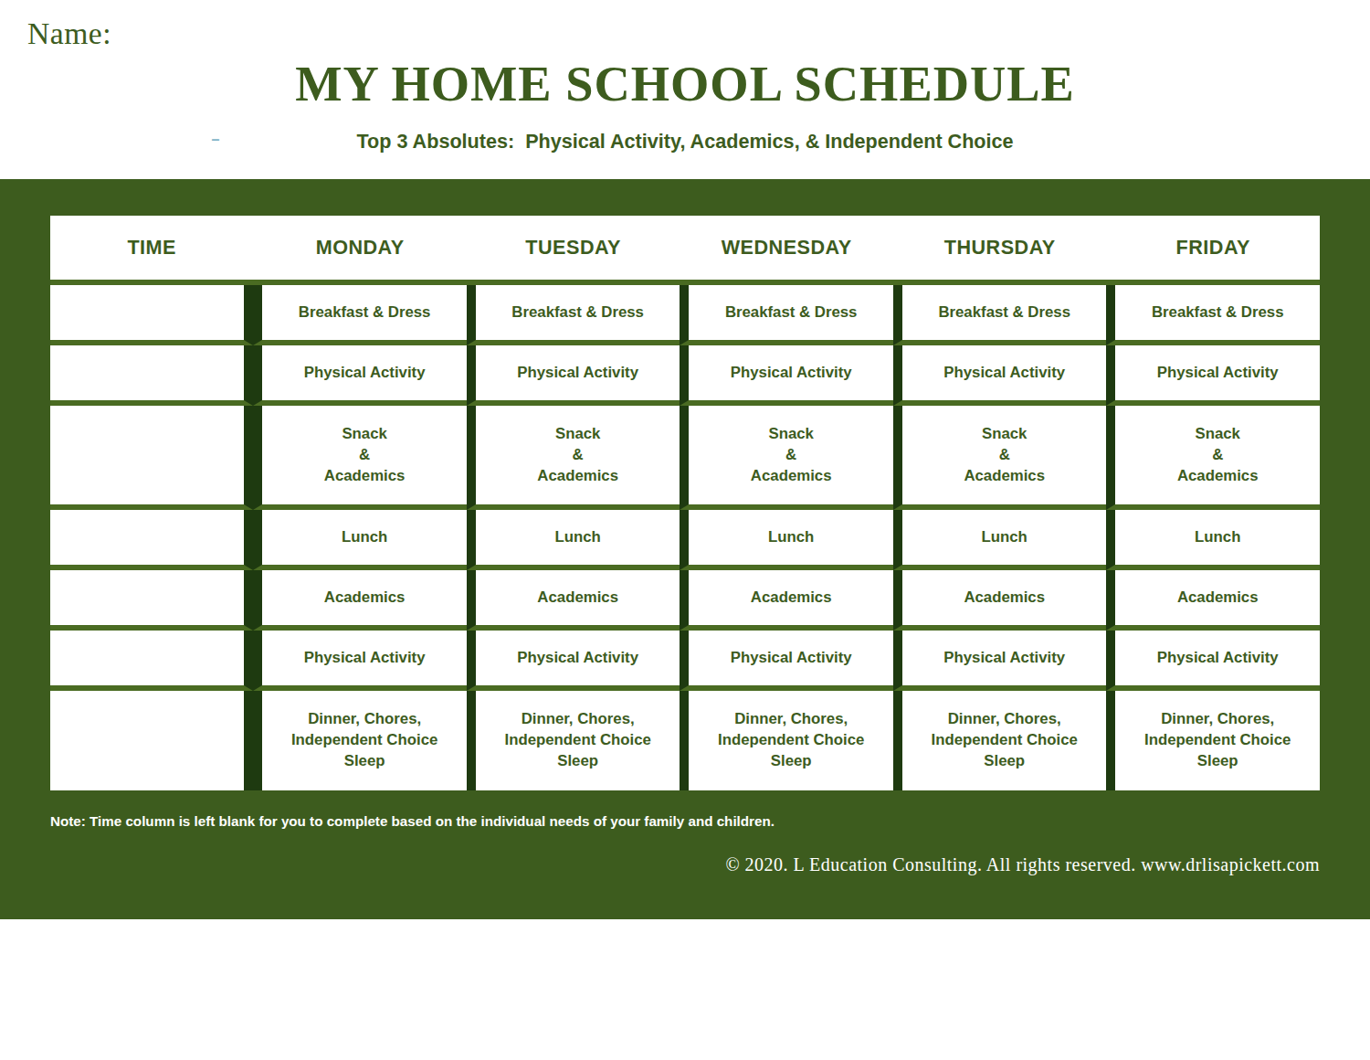Name:
My Home School Schedule
– Top 3 Absolutes: Physical Activity, Academics, & Independent Choice
| Time | Monday | Tuesday | Wednesday | Thursday | Friday |
| --- | --- | --- | --- | --- | --- |
| | Breakfast & Dress | Breakfast & Dress | Breakfast & Dress | Breakfast & Dress | Breakfast & Dress |
| | Physical Activity | Physical Activity | Physical Activity | Physical Activity | Physical Activity |
| | Snack & Academics | Snack & Academics | Snack & Academics | Snack & Academics | Snack & Academics |
| | Lunch | Lunch | Lunch | Lunch | Lunch |
| | Academics | Academics | Academics | Academics | Academics |
| | Physical Activity | Physical Activity | Physical Activity | Physical Activity | Physical Activity |
| | Dinner, Chores, Independent Choice Sleep | Dinner, Chores, Independent Choice Sleep | Dinner, Chores, Independent Choice Sleep | Dinner, Chores, Independent Choice Sleep | Dinner, Chores, Independent Choice Sleep |
Note: Time column is left blank for you to complete based on the individual needs of your family and children.
© 2020. L Education Consulting. All rights reserved. www.drlisapickett.com